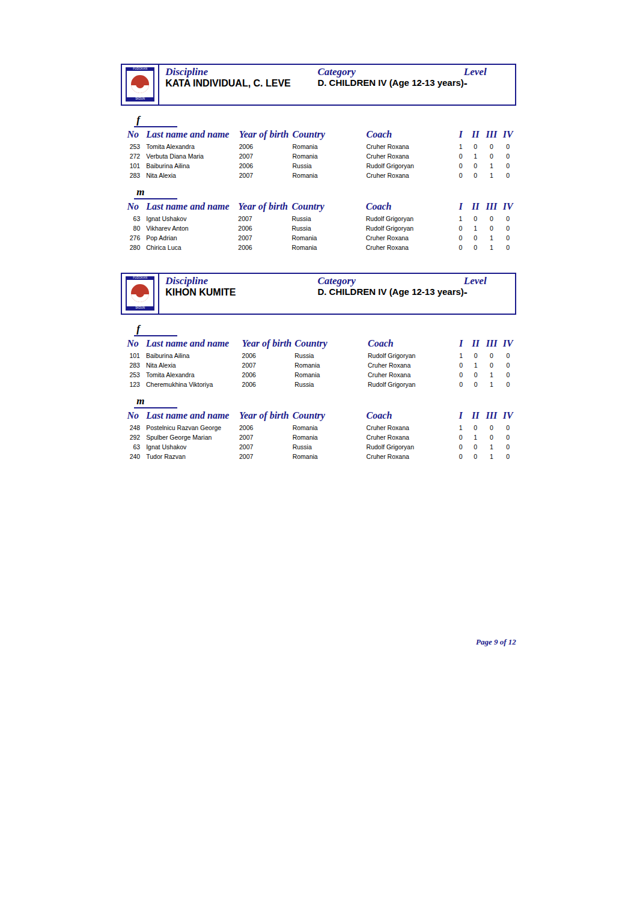FUDOKAN
SKDUN
Discipline
KATA INDIVIDUAL, C. LEVE
Category
D. CHILDREN IV (Age 12-13 years)
Level
-
f
| No | Last name and name | Year of birth | Country | Coach | I | II | III | IV |
| --- | --- | --- | --- | --- | --- | --- | --- | --- |
| 253 | Tomita Alexandra | 2006 | Romania | Cruher Roxana | 1 | 0 | 0 | 0 |
| 272 | Verbuta Diana Maria | 2007 | Romania | Cruher Roxana | 0 | 1 | 0 | 0 |
| 101 | Baiburina Ailina | 2006 | Russia | Rudolf Grigoryan | 0 | 0 | 1 | 0 |
| 283 | Nita Alexia | 2007 | Romania | Cruher Roxana | 0 | 0 | 1 | 0 |
m
| No | Last name and name | Year of birth | Country | Coach | I | II | III | IV |
| --- | --- | --- | --- | --- | --- | --- | --- | --- |
| 63 | Ignat Ushakov | 2007 | Russia | Rudolf Grigoryan | 1 | 0 | 0 | 0 |
| 80 | Vikharev Anton | 2006 | Russia | Rudolf Grigoryan | 0 | 1 | 0 | 0 |
| 276 | Pop Adrian | 2007 | Romania | Cruher Roxana | 0 | 0 | 1 | 0 |
| 280 | Chirica Luca | 2006 | Romania | Cruher Roxana | 0 | 0 | 1 | 0 |
FUDOKAN
SKDUN
Discipline
KIHON KUMITE
Category
D. CHILDREN IV (Age 12-13 years)
Level
-
f
| No | Last name and name | Year of birth | Country | Coach | I | II | III | IV |
| --- | --- | --- | --- | --- | --- | --- | --- | --- |
| 101 | Baiburina Ailina | 2006 | Russia | Rudolf Grigoryan | 1 | 0 | 0 | 0 |
| 283 | Nita Alexia | 2007 | Romania | Cruher Roxana | 0 | 1 | 0 | 0 |
| 253 | Tomita Alexandra | 2006 | Romania | Cruher Roxana | 0 | 0 | 1 | 0 |
| 123 | Cheremukhina Viktoriya | 2006 | Russia | Rudolf Grigoryan | 0 | 0 | 1 | 0 |
m
| No | Last name and name | Year of birth | Country | Coach | I | II | III | IV |
| --- | --- | --- | --- | --- | --- | --- | --- | --- |
| 248 | Postelnicu Razvan George | 2006 | Romania | Cruher Roxana | 1 | 0 | 0 | 0 |
| 292 | Spulber George Marian | 2007 | Romania | Cruher Roxana | 0 | 1 | 0 | 0 |
| 63 | Ignat Ushakov | 2007 | Russia | Rudolf Grigoryan | 0 | 0 | 1 | 0 |
| 240 | Tudor Razvan | 2007 | Romania | Cruher Roxana | 0 | 0 | 1 | 0 |
Page 9 of 12